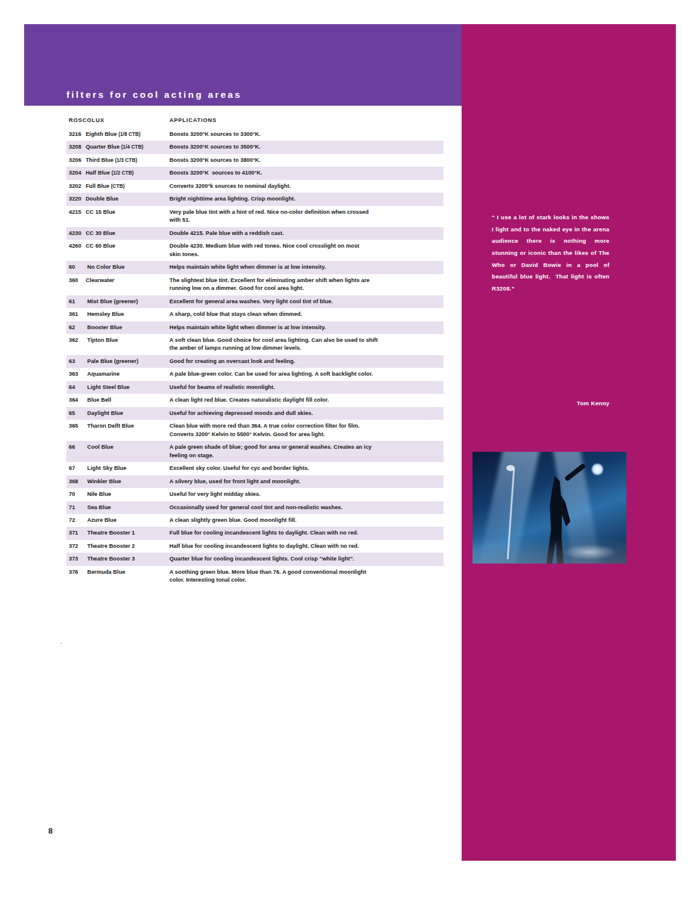filters for cool acting areas
| ROSCOLUX | APPLICATIONS |
| --- | --- |
| 3216 | Eighth Blue (1/8 CTB) | Boosts 3200°K sources to 3300°K. |
| 3208 | Quarter Blue (1/4 CTB) | Boosts 3200°K sources to 3500°K. |
| 3206 | Third Blue (1/3 CTB) | Boosts 3200°K sources to 3800°K. |
| 3204 | Half Blue (1/2 CTB) | Boosts 3200°K sources to 4100°K. |
| 3202 | Full Blue (CTB) | Converts 3200°k sources to nominal daylight. |
| 3220 | Double Blue | Bright nighttime area lighting. Crisp moonlight. |
| 4215 | CC 15 Blue | Very pale blue tint with a hint of red. Nice no-color definition when crossed with 51. |
| 4230 | CC 30 Blue | Double 4215. Pale blue with a reddish cast. |
| 4260 | CC 60 Blue | Double 4230. Medium blue with red tones. Nice cool crosslight on most skin tones. |
| 60 | No Color Blue | Helps maintain white light when dimmer is at low intensity. |
| 360 | Clearwater | The slightest blue tint. Excellent for eliminating amber shift when lights are running low on a dimmer. Good for cool area light. |
| 61 | Mist Blue (greener) | Excellent for general area washes. Very light cool tint of blue. |
| 361 | Hemsley Blue | A sharp, cold blue that stays clean when dimmed. |
| 62 | Booster Blue | Helps maintain white light when dimmer is at low intensity. |
| 362 | Tipton Blue | A soft clean blue. Good choice for cool area lighting. Can also be used to shift the amber of lamps running at low dimmer levels. |
| 63 | Pale Blue (greener) | Good for creating an overcast look and feeling. |
| 363 | Aquamarine | A pale blue-green color. Can be used for area lighting. A soft backlight color. |
| 64 | Light Steel Blue | Useful for beams of realistic moonlight. |
| 364 | Blue Bell | A clean light red blue. Creates naturalistic daylight fill color. |
| 65 | Daylight Blue | Useful for achieving depressed moods and dull skies. |
| 365 | Tharon Delft Blue | Clean blue with more red than 364. A true color correction filter for film. Converts 3200° Kelvin to 5500° Kelvin. Good for area light. |
| 66 | Cool Blue | A pale green shade of blue; good for area or general washes. Creates an icy feeling on stage. |
| 67 | Light Sky Blue | Excellent sky color. Useful for cyc and border lights. |
| 368 | Winkler Blue | A silvery blue, used for front light and moonlight. |
| 70 | Nile Blue | Useful for very light midday skies. |
| 71 | Sea Blue | Occasionally used for general cool tint and non-realistic washes. |
| 72 | Azure Blue | A clean slightly green blue. Good moonlight fill. |
| 371 | Theatre Booster 1 | Full blue for cooling incandescent lights to daylight. Clean with no red. |
| 372 | Theatre Booster 2 | Half blue for cooling incandescent lights to daylight. Clean with no red. |
| 373 | Theatre Booster 3 | Quarter blue for cooling incandescent lights. Cool crisp “white light”. |
| 376 | Bermuda Blue | A soothing green blue. More blue than 76. A good conventional moonlight color. Interesting tonal color. |
`
“ I use a lot of stark looks in the shows I light and to the naked eye in the arena audience there is nothing more stunning or iconic than the likes of The Who or David Bowie in a pool of beautiful blue light. That light is often R3208.”
Tom Kenny
8